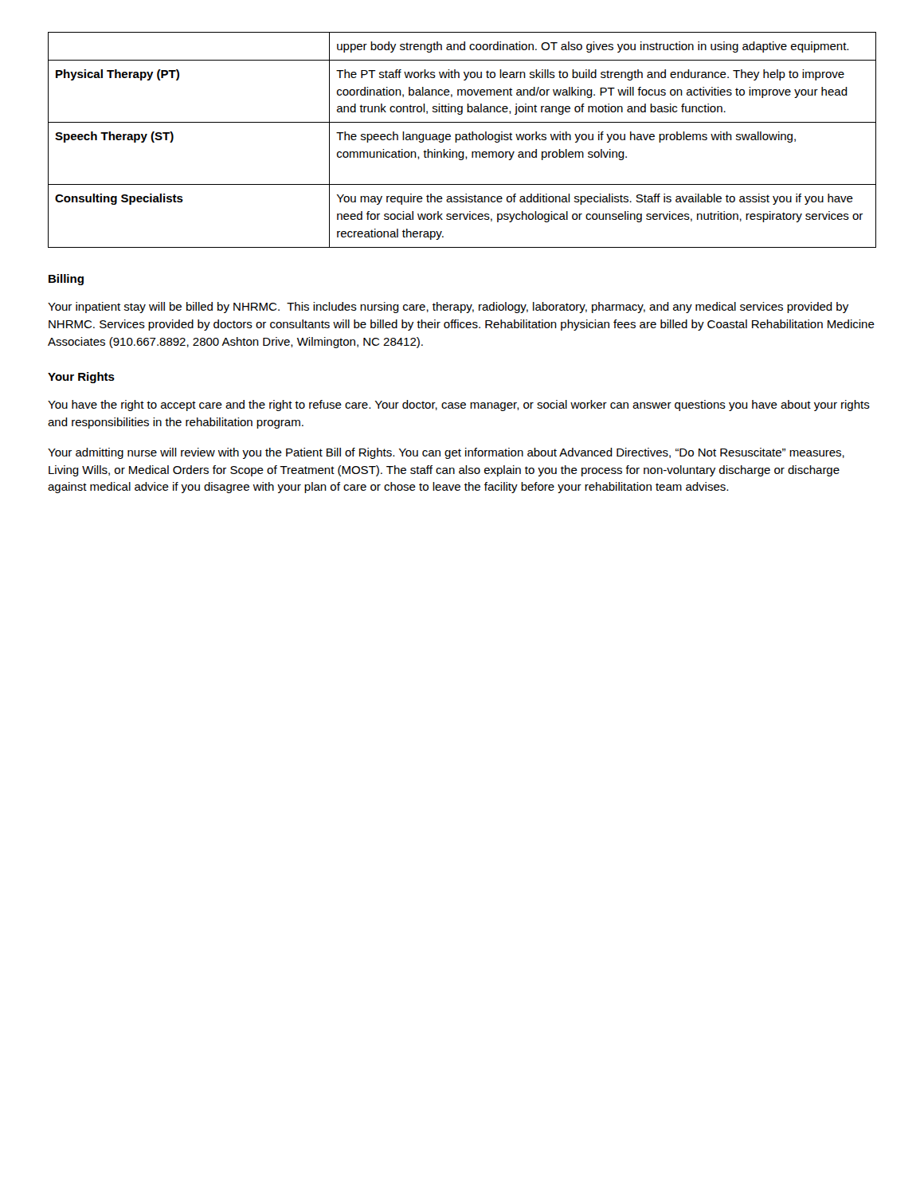| | upper body strength and coordination. OT also gives you instruction in using adaptive equipment. |
| Physical Therapy (PT) | The PT staff works with you to learn skills to build strength and endurance. They help to improve coordination, balance, movement and/or walking. PT will focus on activities to improve your head and trunk control, sitting balance, joint range of motion and basic function. |
| Speech Therapy (ST) | The speech language pathologist works with you if you have problems with swallowing, communication, thinking, memory and problem solving. |
| Consulting Specialists | You may require the assistance of additional specialists. Staff is available to assist you if you have need for social work services, psychological or counseling services, nutrition, respiratory services or recreational therapy. |
Billing
Your inpatient stay will be billed by NHRMC. This includes nursing care, therapy, radiology, laboratory, pharmacy, and any medical services provided by NHRMC. Services provided by doctors or consultants will be billed by their offices. Rehabilitation physician fees are billed by Coastal Rehabilitation Medicine Associates (910.667.8892, 2800 Ashton Drive, Wilmington, NC 28412).
Your Rights
You have the right to accept care and the right to refuse care. Your doctor, case manager, or social worker can answer questions you have about your rights and responsibilities in the rehabilitation program.
Your admitting nurse will review with you the Patient Bill of Rights. You can get information about Advanced Directives, “Do Not Resuscitate” measures, Living Wills, or Medical Orders for Scope of Treatment (MOST). The staff can also explain to you the process for non-voluntary discharge or discharge against medical advice if you disagree with your plan of care or chose to leave the facility before your rehabilitation team advises.